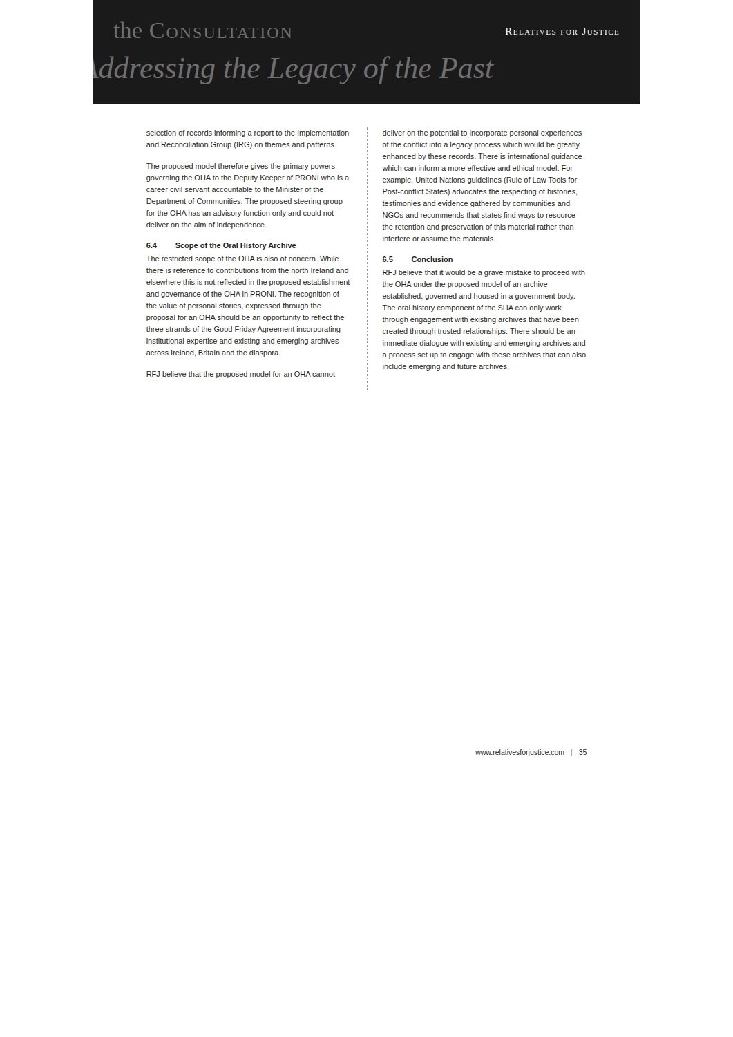the Consultation
Addressing the Legacy of the Past
Relatives for Justice
selection of records informing a report to the Implementation and Reconciliation Group (IRG) on themes and patterns.
The proposed model therefore gives the primary powers governing the OHA to the Deputy Keeper of PRONI who is a career civil servant accountable to the Minister of the Department of Communities. The proposed steering group for the OHA has an advisory function only and could not deliver on the aim of independence.
6.4 Scope of the Oral History Archive
The restricted scope of the OHA is also of concern. While there is reference to contributions from the north Ireland and elsewhere this is not reflected in the proposed establishment and governance of the OHA in PRONI. The recognition of the value of personal stories, expressed through the proposal for an OHA should be an opportunity to reflect the three strands of the Good Friday Agreement incorporating institutional expertise and existing and emerging archives across Ireland, Britain and the diaspora.
RFJ believe that the proposed model for an OHA cannot
deliver on the potential to incorporate personal experiences of the conflict into a legacy process which would be greatly enhanced by these records. There is international guidance which can inform a more effective and ethical model. For example, United Nations guidelines (Rule of Law Tools for Post-conflict States) advocates the respecting of histories, testimonies and evidence gathered by communities and NGOs and recommends that states find ways to resource the retention and preservation of this material rather than interfere or assume the materials.
6.5 Conclusion
RFJ believe that it would be a grave mistake to proceed with the OHA under the proposed model of an archive established, governed and housed in a government body. The oral history component of the SHA can only work through engagement with existing archives that have been created through trusted relationships. There should be an immediate dialogue with existing and emerging archives and a process set up to engage with these archives that can also include emerging and future archives.
www.relativesforjustice.com | 35